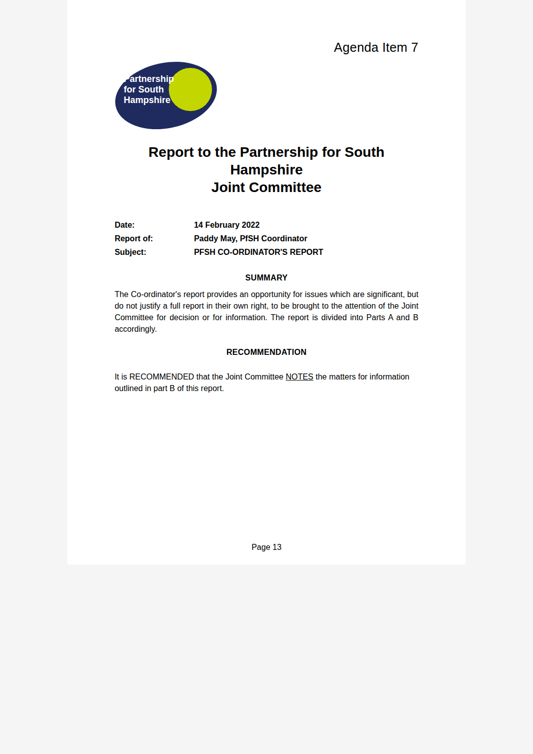Agenda Item 7
Partnership
for South
Hampshire
Report to the Partnership for South Hampshire
Joint Committee
| Date: | 14 February 2022 |
| Report of: | Paddy May, PfSH Coordinator |
| Subject: | PFSH CO-ORDINATOR'S REPORT |
SUMMARY
The Co-ordinator's report provides an opportunity for issues which are significant, but do not justify a full report in their own right, to be brought to the attention of the Joint Committee for decision or for information. The report is divided into Parts A and B accordingly.
RECOMMENDATION
It is RECOMMENDED that the Joint Committee NOTES the matters for information outlined in part B of this report.
Page 13